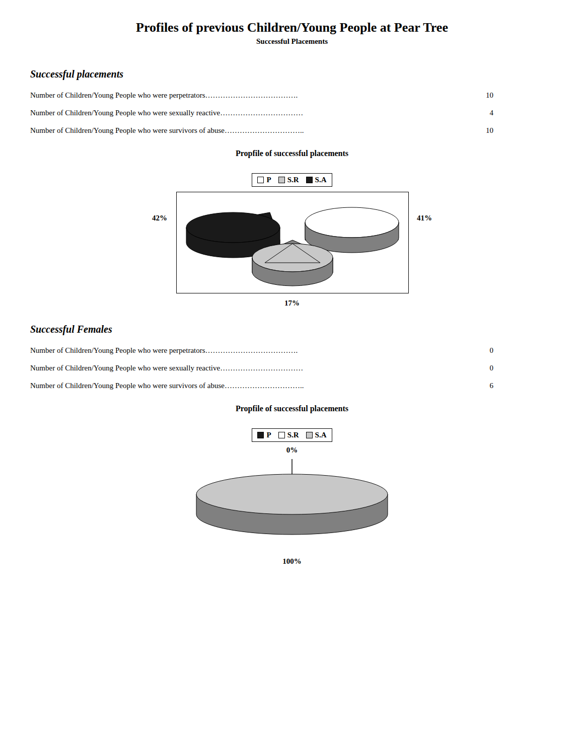Profiles of previous Children/Young People at Pear Tree
Successful Placements
Successful placements
Number of Children/Young People who were perpetrators………………………………. 10
Number of Children/Young People who were sexually reactive…………………………… 4
Number of Children/Young People who were survivors of abuse………………………….. 10
Propfile of successful placements
P S.R S.A
42% 41% 17%
Successful Females
Number of Children/Young People who were perpetrators………………………………. 0
Number of Children/Young People who were sexually reactive…………………………… 0
Number of Children/Young People who were survivors of abuse………………………….. 6
Propfile of successful placements
P S.R S.A
0% 100%